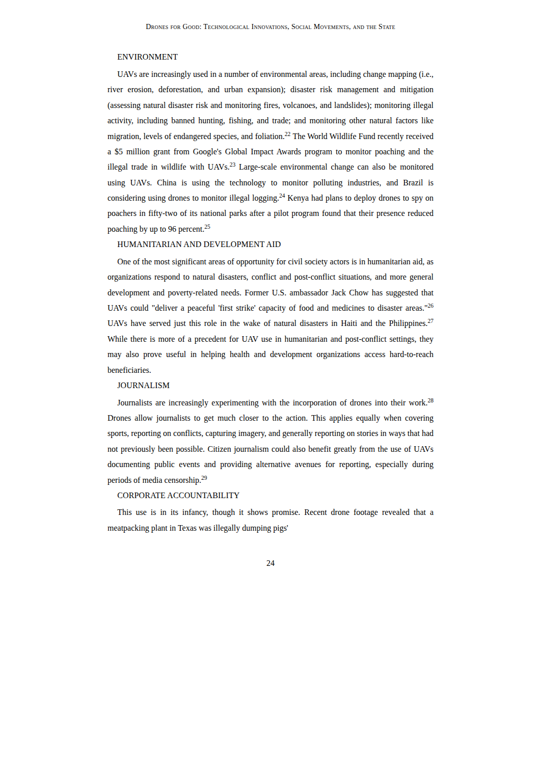Drones for Good: Technological Innovations, Social Movements, and the State
Environment
UAVs are increasingly used in a number of environmental areas, including change mapping (i.e., river erosion, deforestation, and urban expansion); disaster risk management and mitigation (assessing natural disaster risk and monitoring fires, volcanoes, and landslides); monitoring illegal activity, including banned hunting, fishing, and trade; and monitoring other natural factors like migration, levels of endangered species, and foliation.22 The World Wildlife Fund recently received a $5 million grant from Google's Global Impact Awards program to monitor poaching and the illegal trade in wildlife with UAVs.23 Large-scale environmental change can also be monitored using UAVs. China is using the technology to monitor polluting industries, and Brazil is considering using drones to monitor illegal logging.24 Kenya had plans to deploy drones to spy on poachers in fifty-two of its national parks after a pilot program found that their presence reduced poaching by up to 96 percent.25
Humanitarian and Development Aid
One of the most significant areas of opportunity for civil society actors is in humanitarian aid, as organizations respond to natural disasters, conflict and post-conflict situations, and more general development and poverty-related needs. Former U.S. ambassador Jack Chow has suggested that UAVs could "deliver a peaceful 'first strike' capacity of food and medicines to disaster areas."26 UAVs have served just this role in the wake of natural disasters in Haiti and the Philippines.27 While there is more of a precedent for UAV use in humanitarian and post-conflict settings, they may also prove useful in helping health and development organizations access hard-to-reach beneficiaries.
Journalism
Journalists are increasingly experimenting with the incorporation of drones into their work.28 Drones allow journalists to get much closer to the action. This applies equally when covering sports, reporting on conflicts, capturing imagery, and generally reporting on stories in ways that had not previously been possible. Citizen journalism could also benefit greatly from the use of UAVs documenting public events and providing alternative avenues for reporting, especially during periods of media censorship.29
Corporate Accountability
This use is in its infancy, though it shows promise. Recent drone footage revealed that a meatpacking plant in Texas was illegally dumping pigs'
24